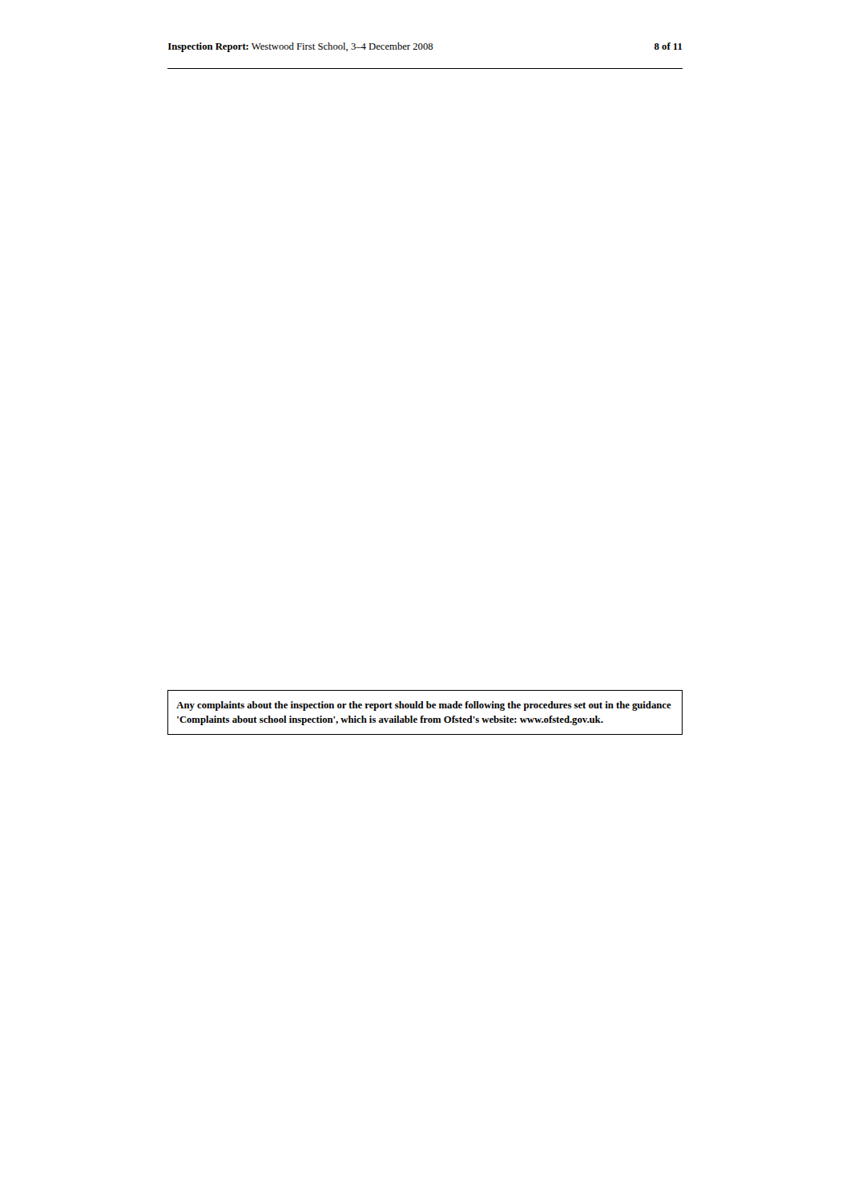Inspection Report: Westwood First School, 3–4 December 2008
8 of 11
Any complaints about the inspection or the report should be made following the procedures set out in the guidance 'Complaints about school inspection', which is available from Ofsted's website: www.ofsted.gov.uk.